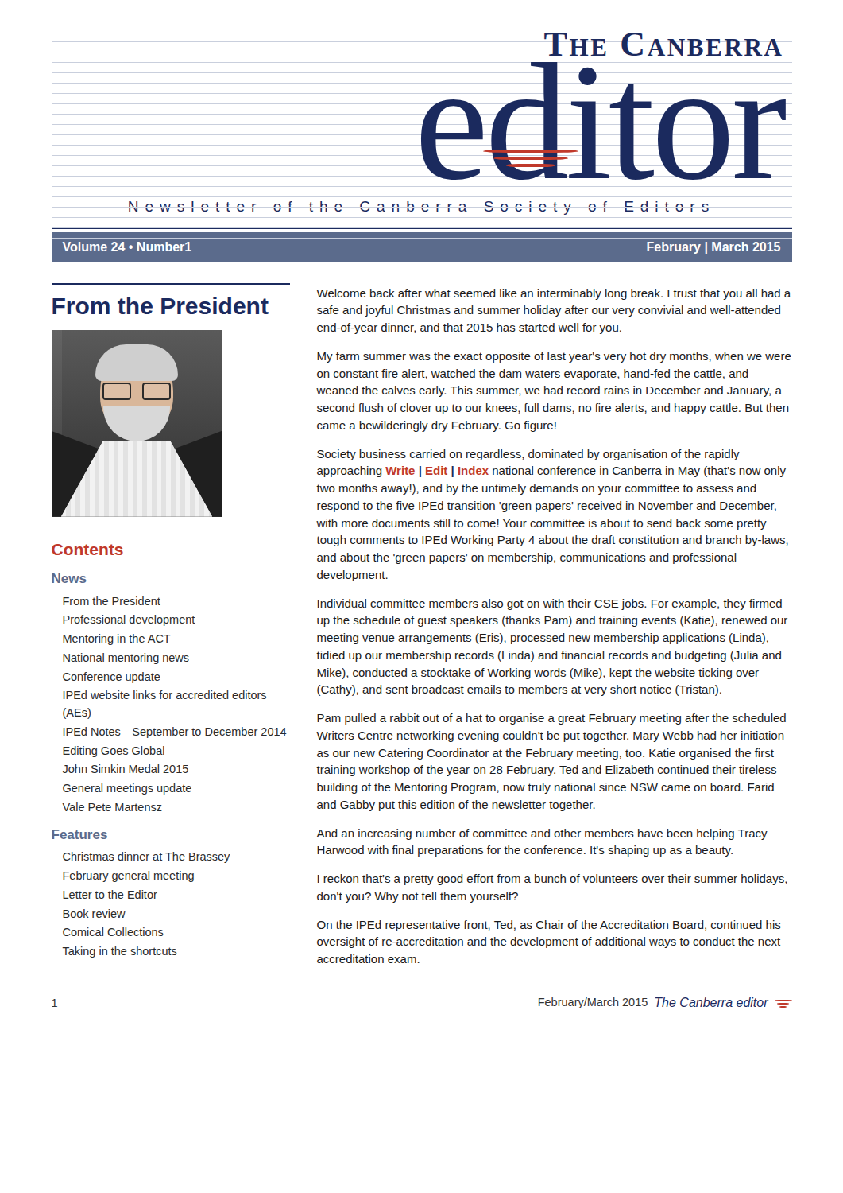The Canberra
editor
Newsletter of the Canberra Society of Editors
Volume 24 • Number1 February | March 2015
From the President
Contents
News
From the President
Professional development
Mentoring in the ACT
National mentoring news
Conference update
IPEd website links for accredited editors (AEs)
IPEd Notes—September to December 2014
Editing Goes Global
John Simkin Medal 2015
General meetings update
Vale Pete Martensz
Features
Christmas dinner at The Brassey
February general meeting
Letter to the Editor
Book review
Comical Collections
Taking in the shortcuts
Welcome back after what seemed like an interminably long break. I trust that you all had a safe and joyful Christmas and summer holiday after our very convivial and well-attended end-of-year dinner, and that 2015 has started well for you.
My farm summer was the exact opposite of last year's very hot dry months, when we were on constant fire alert, watched the dam waters evaporate, hand-fed the cattle, and weaned the calves early. This summer, we had record rains in December and January, a second flush of clover up to our knees, full dams, no fire alerts, and happy cattle. But then came a bewilderingly dry February. Go figure!
Society business carried on regardless, dominated by organisation of the rapidly approaching Write | Edit | Index national conference in Canberra in May (that's now only two months away!), and by the untimely demands on your committee to assess and respond to the five IPEd transition 'green papers' received in November and December, with more documents still to come! Your committee is about to send back some pretty tough comments to IPEd Working Party 4 about the draft constitution and branch by-laws, and about the 'green papers' on membership, communications and professional development.
Individual committee members also got on with their CSE jobs. For example, they firmed up the schedule of guest speakers (thanks Pam) and training events (Katie), renewed our meeting venue arrangements (Eris), processed new membership applications (Linda), tidied up our membership records (Linda) and financial records and budgeting (Julia and Mike), conducted a stocktake of Working words (Mike), kept the website ticking over (Cathy), and sent broadcast emails to members at very short notice (Tristan).
Pam pulled a rabbit out of a hat to organise a great February meeting after the scheduled Writers Centre networking evening couldn't be put together. Mary Webb had her initiation as our new Catering Coordinator at the February meeting, too. Katie organised the first training workshop of the year on 28 February. Ted and Elizabeth continued their tireless building of the Mentoring Program, now truly national since NSW came on board. Farid and Gabby put this edition of the newsletter together.
And an increasing number of committee and other members have been helping Tracy Harwood with final preparations for the conference. It's shaping up as a beauty.
I reckon that's a pretty good effort from a bunch of volunteers over their summer holidays, don't you? Why not tell them yourself?
On the IPEd representative front, Ted, as Chair of the Accreditation Board, continued his oversight of re-accreditation and the development of additional ways to conduct the next accreditation exam.
1
February/March 2015 The Canberra editor